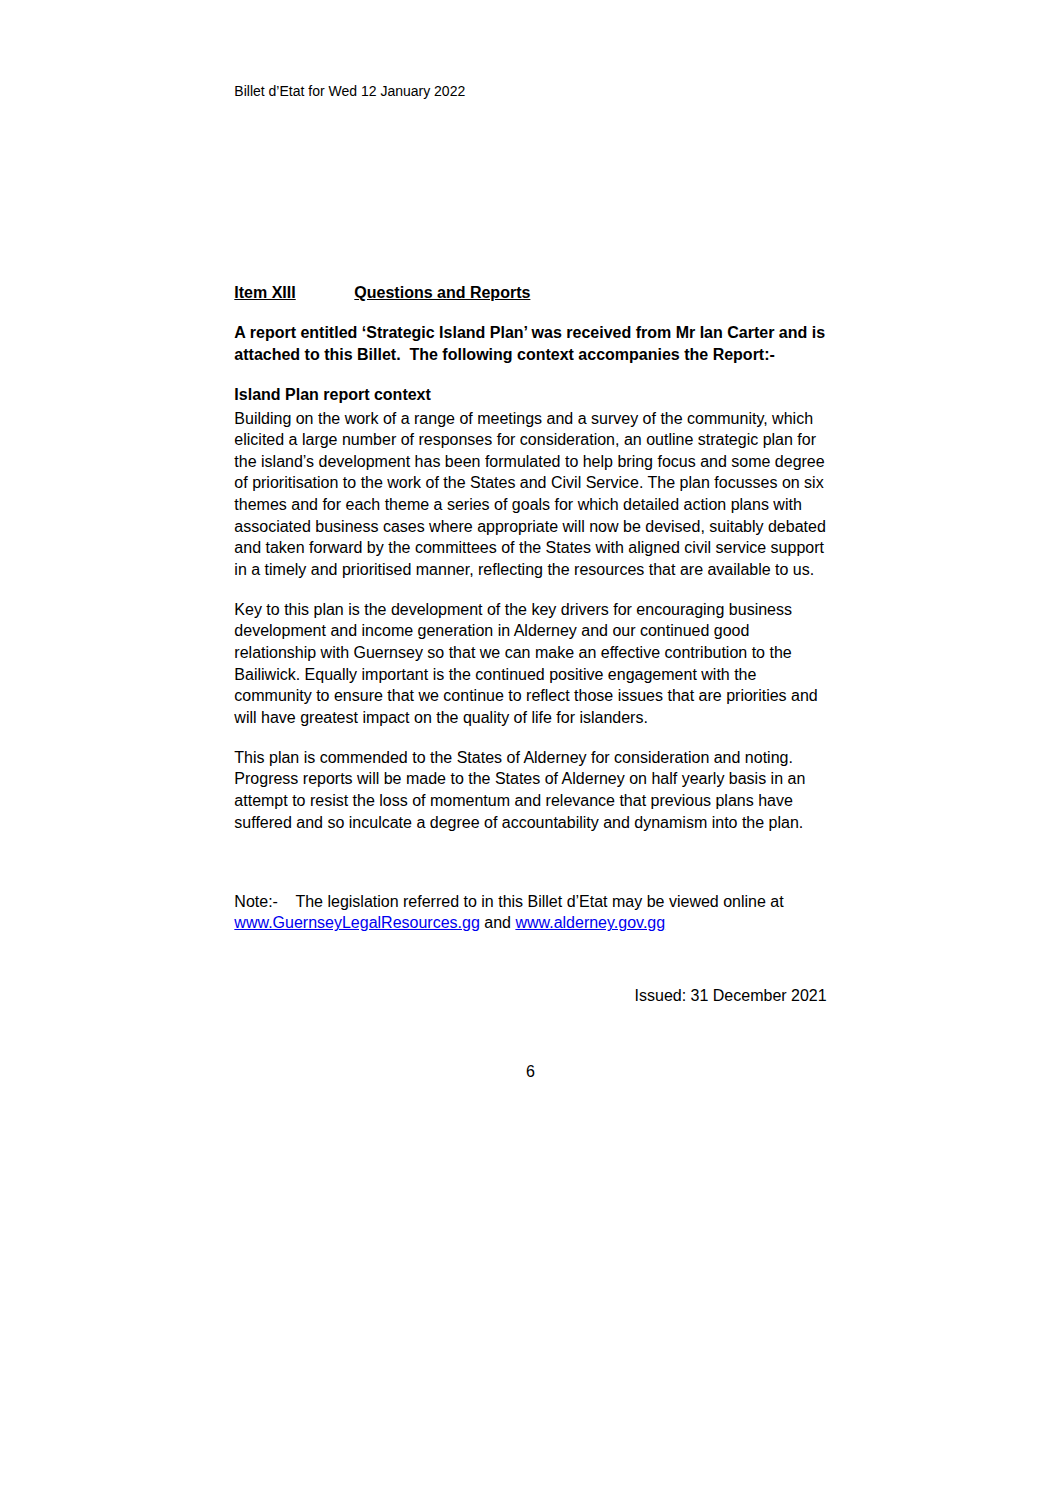Billet d’Etat for Wed 12 January 2022
Item XIII Questions and Reports
A report entitled ‘Strategic Island Plan’ was received from Mr Ian Carter and is attached to this Billet. The following context accompanies the Report:-
Island Plan report context
Building on the work of a range of meetings and a survey of the community, which elicited a large number of responses for consideration, an outline strategic plan for the island’s development has been formulated to help bring focus and some degree of prioritisation to the work of the States and Civil Service. The plan focusses on six themes and for each theme a series of goals for which detailed action plans with associated business cases where appropriate will now be devised, suitably debated and taken forward by the committees of the States with aligned civil service support in a timely and prioritised manner, reflecting the resources that are available to us.
Key to this plan is the development of the key drivers for encouraging business development and income generation in Alderney and our continued good relationship with Guernsey so that we can make an effective contribution to the Bailiwick. Equally important is the continued positive engagement with the community to ensure that we continue to reflect those issues that are priorities and will have greatest impact on the quality of life for islanders.
This plan is commended to the States of Alderney for consideration and noting. Progress reports will be made to the States of Alderney on half yearly basis in an attempt to resist the loss of momentum and relevance that previous plans have suffered and so inculcate a degree of accountability and dynamism into the plan.
Note:- The legislation referred to in this Billet d’Etat may be viewed online at www.GuernseyLegalResources.gg and www.alderney.gov.gg
Issued: 31 December 2021
6